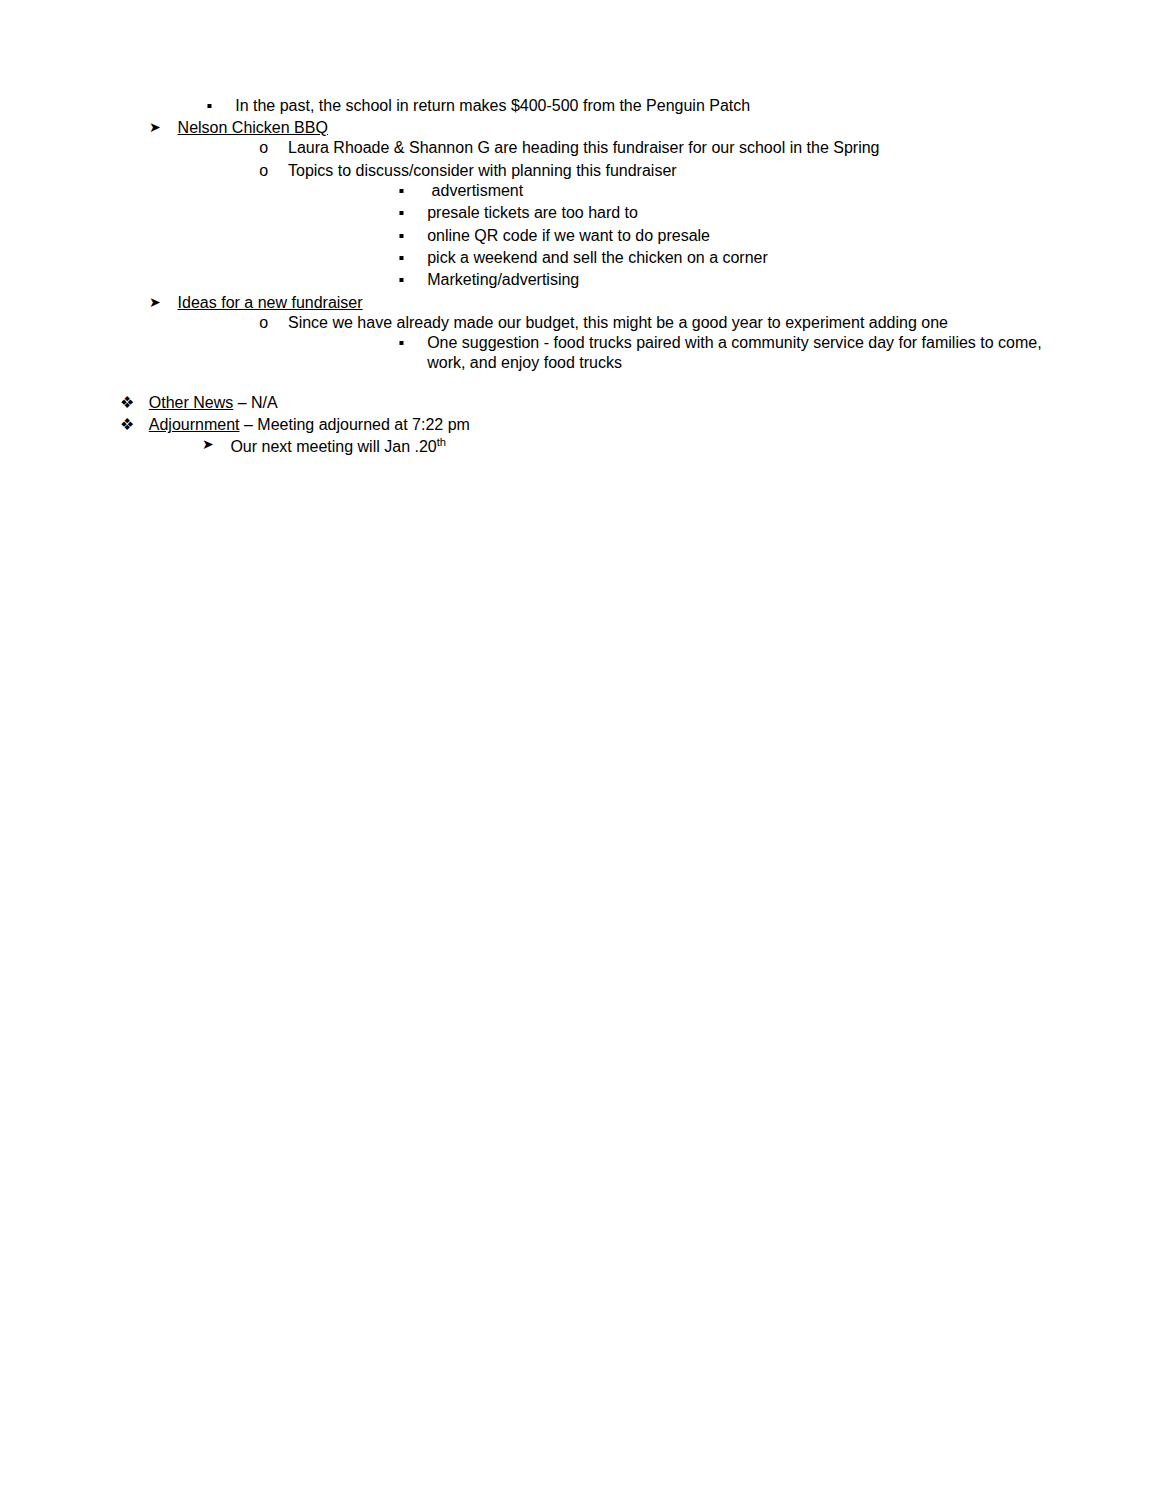In the past, the school in return makes $400-500 from the Penguin Patch
Nelson Chicken BBQ
Laura Rhoade & Shannon G are heading this fundraiser for our school in the Spring
Topics to discuss/consider with planning this fundraiser
advertisment
presale tickets are too hard to
online QR code if we want to do presale
pick a weekend and sell the chicken on a corner
Marketing/advertising
Ideas for a new fundraiser
Since we have already made our budget, this might be a good year to experiment adding one
One suggestion - food trucks paired with a community service day for families to come, work, and enjoy food trucks
Other News – N/A
Adjournment – Meeting adjourned at 7:22 pm
Our next meeting will Jan .20th